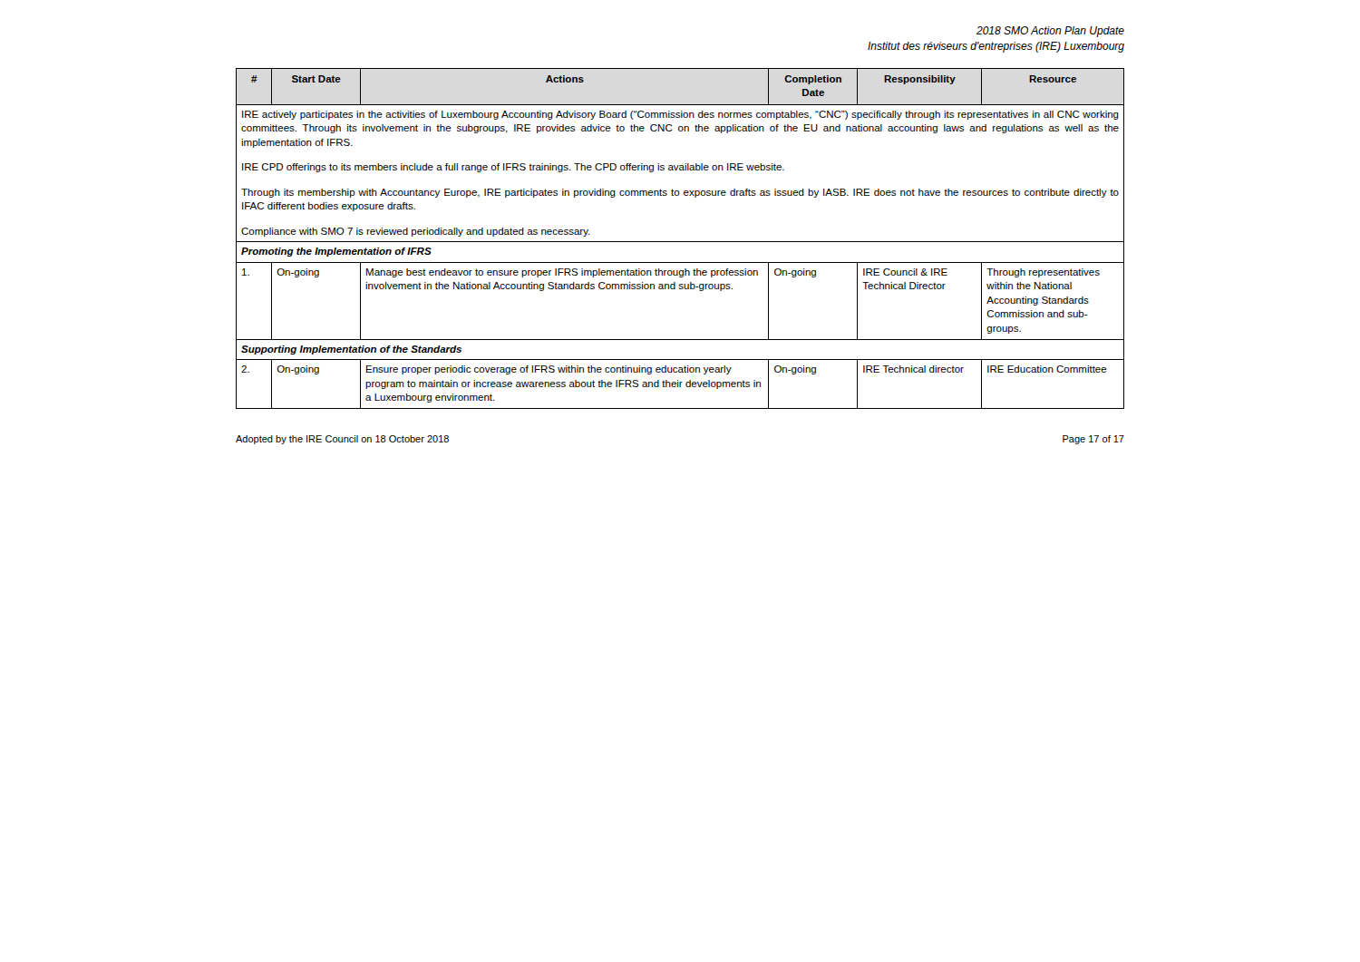2018 SMO Action Plan Update
Institut des réviseurs d'entreprises (IRE) Luxembourg
| # | Start Date | Actions | Completion Date | Responsibility | Resource |
| --- | --- | --- | --- | --- | --- |
| IRE actively participates in the activities of Luxembourg Accounting Advisory Board (“Commission des normes comptables, “CNC”) specifically through its representatives in all CNC working committees. Through its involvement in the subgroups, IRE provides advice to the CNC on the application of the EU and national accounting laws and regulations as well as the implementation of IFRS. IRE CPD offerings to its members include a full range of IFRS trainings. The CPD offering is available on IRE website. Through its membership with Accountancy Europe, IRE participates in providing comments to exposure drafts as issued by IASB. IRE does not have the resources to contribute directly to IFAC different bodies exposure drafts. Compliance with SMO 7 is reviewed periodically and updated as necessary. |
| Promoting the Implementation of IFRS |
| 1. | On-going | Manage best endeavor to ensure proper IFRS implementation through the profession involvement in the National Accounting Standards Commission and sub-groups. | On-going | IRE Council & IRE Technical Director | Through representatives within the National Accounting Standards Commission and sub-groups. |
| Supporting Implementation of the Standards |
| 2. | On-going | Ensure proper periodic coverage of IFRS within the continuing education yearly program to maintain or increase awareness about the IFRS and their developments in a Luxembourg environment. | On-going | IRE Technical director | IRE Education Committee |
Adopted by the IRE Council on 18 October 2018
Page 17 of 17